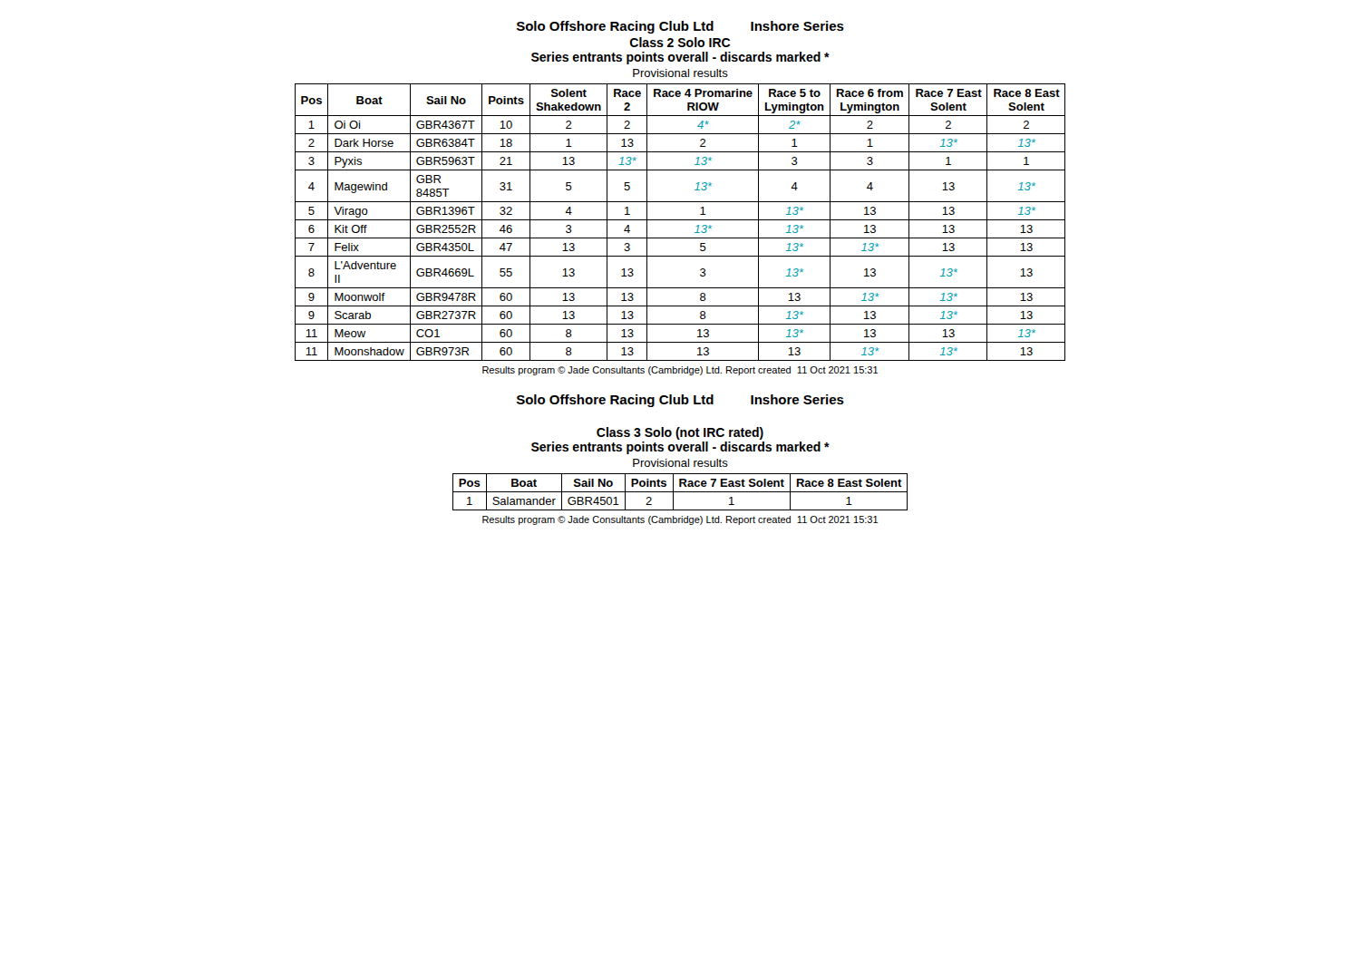Solo Offshore Racing Club Ltd Inshore Series
Class 2 Solo IRC
Series entrants points overall - discards marked *
Provisional results
| Pos | Boat | Sail No | Points | Solent Shakedown | Race 2 | Race 4 Promarine RIOW | Race 5 to Lymington | Race 6 from Lymington | Race 7 East Solent | Race 8 East Solent |
| --- | --- | --- | --- | --- | --- | --- | --- | --- | --- | --- |
| 1 | Oi Oi | GBR4367T | 10 | 2 | 2 | 4* | 2* | 2 | 2 | 2 |
| 2 | Dark Horse | GBR6384T | 18 | 1 | 13 | 2 | 1 | 1 | 13* | 13* |
| 3 | Pyxis | GBR5963T | 21 | 13 | 13* | 13* | 3 | 3 | 1 | 1 |
| 4 | Magewind | GBR 8485T | 31 | 5 | 5 | 13* | 4 | 4 | 13 | 13* |
| 5 | Virago | GBR1396T | 32 | 4 | 1 | 1 | 13* | 13 | 13 | 13* |
| 6 | Kit Off | GBR2552R | 46 | 3 | 4 | 13* | 13* | 13 | 13 | 13 |
| 7 | Felix | GBR4350L | 47 | 13 | 3 | 5 | 13* | 13* | 13 | 13 |
| 8 | L'Adventure II | GBR4669L | 55 | 13 | 13 | 3 | 13* | 13 | 13* | 13 |
| 9 | Moonwolf | GBR9478R | 60 | 13 | 13 | 8 | 13 | 13* | 13* | 13 |
| 9 | Scarab | GBR2737R | 60 | 13 | 13 | 8 | 13* | 13 | 13* | 13 |
| 11 | Meow | CO1 | 60 | 8 | 13 | 13 | 13* | 13 | 13 | 13* |
| 11 | Moonshadow | GBR973R | 60 | 8 | 13 | 13 | 13 | 13* | 13* | 13 |
Results program © Jade Consultants (Cambridge) Ltd. Report created 11 Oct 2021 15:31
Solo Offshore Racing Club Ltd Inshore Series
Class 3 Solo (not IRC rated)
Series entrants points overall - discards marked *
Provisional results
| Pos | Boat | Sail No | Points | Race 7 East Solent | Race 8 East Solent |
| --- | --- | --- | --- | --- | --- |
| 1 | Salamander | GBR4501 | 2 | 1 | 1 |
Results program © Jade Consultants (Cambridge) Ltd. Report created 11 Oct 2021 15:31